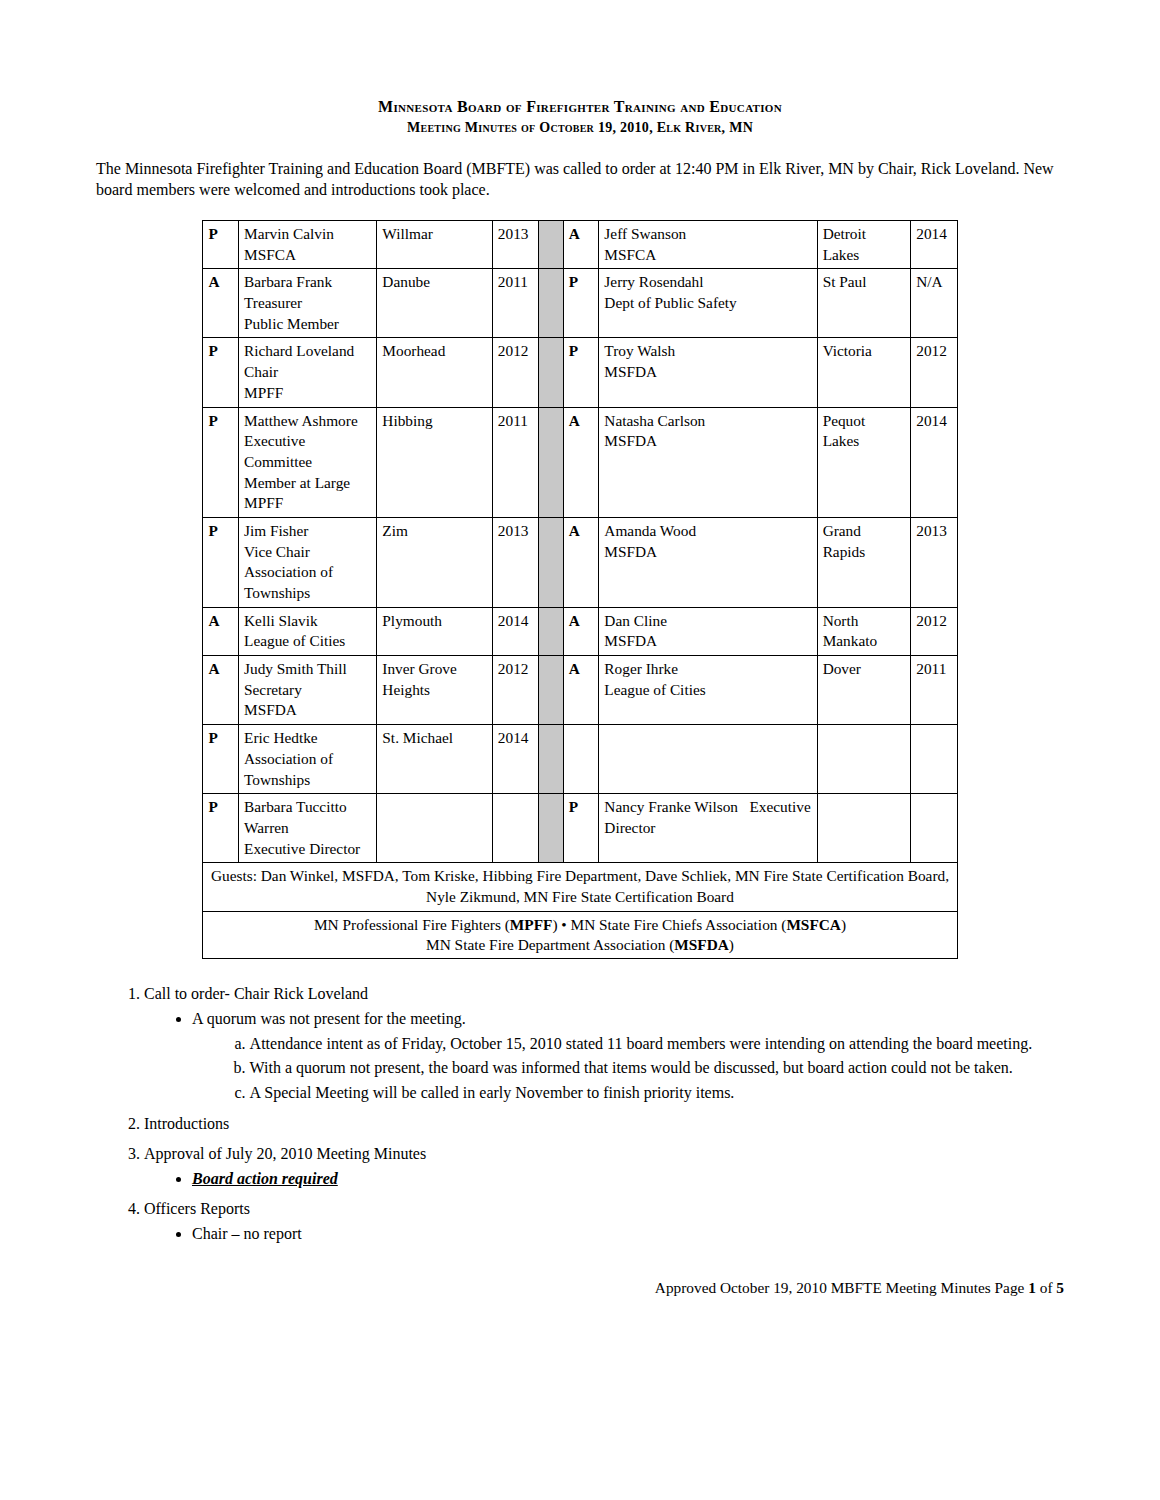Minnesota Board of Firefighter Training and Education
Meeting Minutes of October 19, 2010, Elk River, MN
The Minnesota Firefighter Training and Education Board (MBFTE) was called to order at 12:40 PM in Elk River, MN by Chair, Rick Loveland. New board members were welcomed and introductions took place.
| P | Marvin Calvin MSFCA | Willmar | 2013 | | A | Jeff Swanson MSFCA | Detroit Lakes | 2014 |
| A | Barbara Frank Treasurer Public Member | Danube | 2011 | | P | Jerry Rosendahl Dept of Public Safety | St Paul | N/A |
| P | Richard Loveland Chair MPFF | Moorhead | 2012 | | P | Troy Walsh MSFDA | Victoria | 2012 |
| P | Matthew Ashmore Executive Committee Member at Large MPFF | Hibbing | 2011 | | A | Natasha Carlson MSFDA | Pequot Lakes | 2014 |
| P | Jim Fisher Vice Chair Association of Townships | Zim | 2013 | | A | Amanda Wood MSFDA | Grand Rapids | 2013 |
| A | Kelli Slavik League of Cities | Plymouth | 2014 | | A | Dan Cline MSFDA | North Mankato | 2012 |
| A | Judy Smith Thill Secretary MSFDA | Inver Grove Heights | 2012 | | A | Roger Ihrke League of Cities | Dover | 2011 |
| P | Eric Hedtke Association of Townships | St. Michael | 2014 | | | | | |
| P | Barbara Tuccitto Warren Executive Director | | | | P | Nancy Franke Wilson Executive Director | | |
| Guests: Dan Winkel, MSFDA, Tom Kriske, Hibbing Fire Department, Dave Schliek, MN Fire State Certification Board, Nyle Zikmund, MN Fire State Certification Board |
| MN Professional Fire Fighters ( MPFF ) • MN State Fire Chiefs Association ( MSFCA ) MN State Fire Department Association ( MSFDA ) |
Call to order- Chair Rick Loveland
A quorum was not present for the meeting.
Attendance intent as of Friday, October 15, 2010 stated 11 board members were intending on attending the board meeting.
With a quorum not present, the board was informed that items would be discussed, but board action could not be taken.
A Special Meeting will be called in early November to finish priority items.
Introductions
Approval of July 20, 2010 Meeting Minutes
Board action required
Officers Reports
Chair – no report
Approved October 19, 2010 MBFTE Meeting Minutes Page 1 of 5